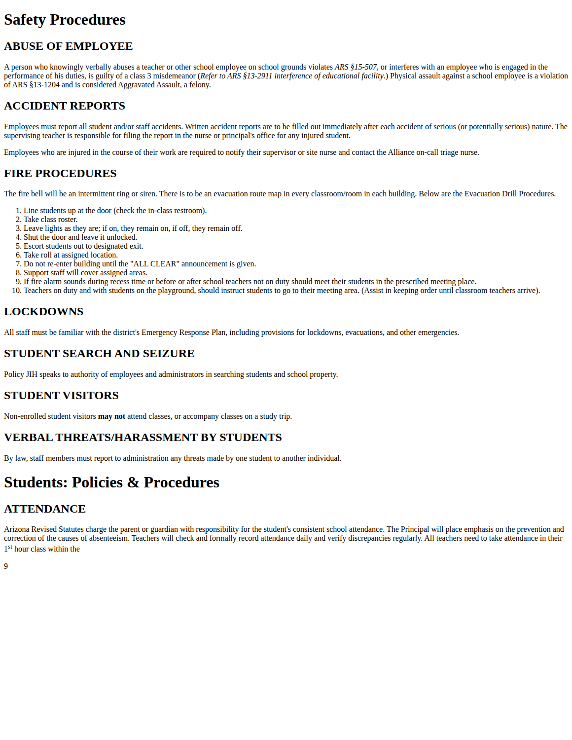Safety Procedures
ABUSE OF EMPLOYEE
A person who knowingly verbally abuses a teacher or other school employee on school grounds violates ARS §15-507, or interferes with an employee who is engaged in the performance of his duties, is guilty of a class 3 misdemeanor (Refer to ARS §13-2911 interference of educational facility.) Physical assault against a school employee is a violation of ARS §13-1204 and is considered Aggravated Assault, a felony.
ACCIDENT REPORTS
Employees must report all student and/or staff accidents. Written accident reports are to be filled out immediately after each accident of serious (or potentially serious) nature. The supervising teacher is responsible for filing the report in the nurse or principal's office for any injured student.
Employees who are injured in the course of their work are required to notify their supervisor or site nurse and contact the Alliance on-call triage nurse.
FIRE PROCEDURES
The fire bell will be an intermittent ring or siren. There is to be an evacuation route map in every classroom/room in each building. Below are the Evacuation Drill Procedures.
Line students up at the door (check the in-class restroom).
Take class roster.
Leave lights as they are; if on, they remain on, if off, they remain off.
Shut the door and leave it unlocked.
Escort students out to designated exit.
Take roll at assigned location.
Do not re-enter building until the "ALL CLEAR" announcement is given.
Support staff will cover assigned areas.
If fire alarm sounds during recess time or before or after school teachers not on duty should meet their students in the prescribed meeting place.
Teachers on duty and with students on the playground, should instruct students to go to their meeting area. (Assist in keeping order until classroom teachers arrive).
LOCKDOWNS
All staff must be familiar with the district's Emergency Response Plan, including provisions for lockdowns, evacuations, and other emergencies.
STUDENT SEARCH AND SEIZURE
Policy JIH speaks to authority of employees and administrators in searching students and school property.
STUDENT VISITORS
Non-enrolled student visitors may not attend classes, or accompany classes on a study trip.
VERBAL THREATS/HARASSMENT BY STUDENTS
By law, staff members must report to administration any threats made by one student to another individual.
Students: Policies & Procedures
ATTENDANCE
Arizona Revised Statutes charge the parent or guardian with responsibility for the student's consistent school attendance. The Principal will place emphasis on the prevention and correction of the causes of absenteeism. Teachers will check and formally record attendance daily and verify discrepancies regularly. All teachers need to take attendance in their 1st hour class within the
9